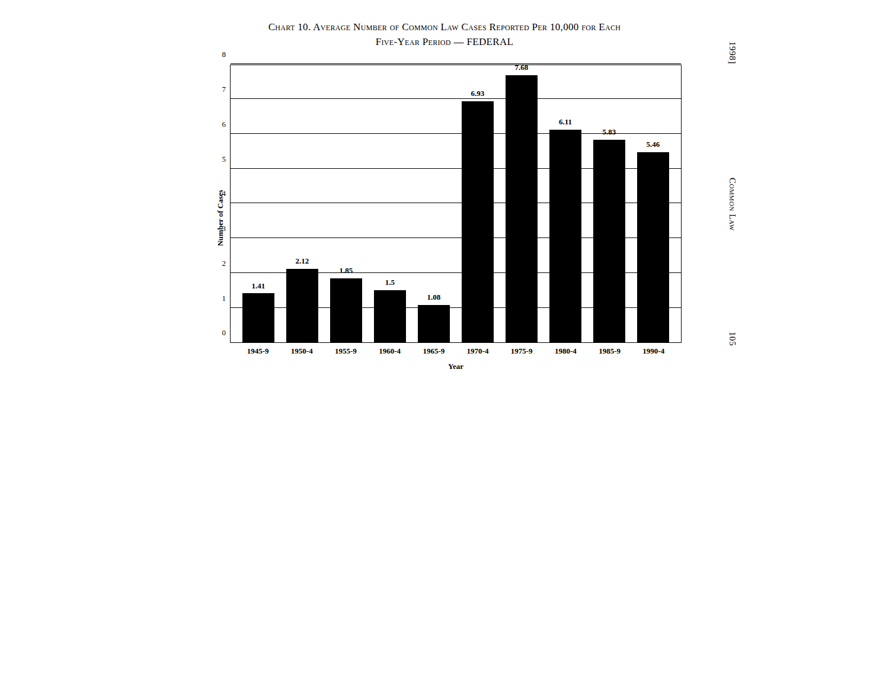1998]
Common Law
105
Chart 10. Average Number of Common Law Cases Reported Per 10,000 for Each
Five-Year Period — FEDERAL
Number of Cases
8
7
6
5
4
3
2
1
0
1.41
2.12
1.85
1.5
1.08
6.93
7.68
6.11
5.83
5.46
1945-9 1950-4 1955-9 1960-4 1965-9 1970-4 1975-9 1980-4 1985-9 1990-4
Year